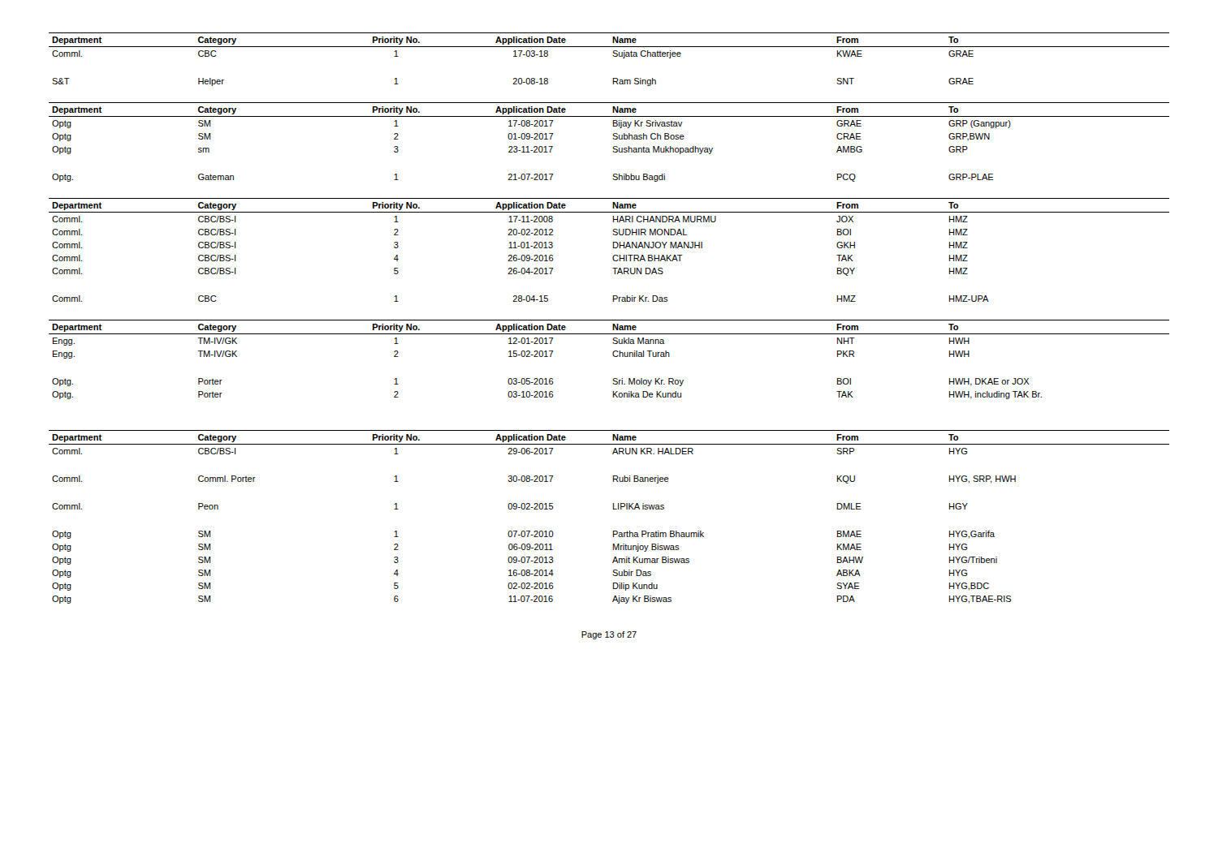| Department | Category | Priority No. | Application Date | Name | From | To |
| Comml. | CBC | 1 | 17-03-18 | Sujata Chatterjee | KWAE | GRAE |
| S&T | Helper | 1 | 20-08-18 | Ram Singh | SNT | GRAE |
| Department | Category | Priority No. | Application Date | Name | From | To |
| Optg | SM | 1 | 17-08-2017 | Bijay Kr Srivastav | GRAE | GRP (Gangpur) |
| Optg | SM | 2 | 01-09-2017 | Subhash Ch Bose | CRAE | GRP,BWN |
| Optg | sm | 3 | 23-11-2017 | Sushanta Mukhopadhyay | AMBG | GRP |
| Optg. | Gateman | 1 | 21-07-2017 | Shibbu Bagdi | PCQ | GRP-PLAE |
| Department | Category | Priority No. | Application Date | Name | From | To |
| Comml. | CBC/BS-I | 1 | 17-11-2008 | HARI CHANDRA MURMU | JOX | HMZ |
| Comml. | CBC/BS-I | 2 | 20-02-2012 | SUDHIR MONDAL | BOI | HMZ |
| Comml. | CBC/BS-I | 3 | 11-01-2013 | DHANANJOY MANJHI | GKH | HMZ |
| Comml. | CBC/BS-I | 4 | 26-09-2016 | CHITRA BHAKAT | TAK | HMZ |
| Comml. | CBC/BS-I | 5 | 26-04-2017 | TARUN DAS | BQY | HMZ |
| Comml. | CBC | 1 | 28-04-15 | Prabir Kr. Das | HMZ | HMZ-UPA |
| Department | Category | Priority No. | Application Date | Name | From | To |
| Engg. | TM-IV/GK | 1 | 12-01-2017 | Sukla Manna | NHT | HWH |
| Engg. | TM-IV/GK | 2 | 15-02-2017 | Chunilal Turah | PKR | HWH |
| Optg. | Porter | 1 | 03-05-2016 | Sri. Moloy Kr. Roy | BOI | HWH, DKAE or JOX |
| Optg. | Porter | 2 | 03-10-2016 | Konika De Kundu | TAK | HWH, including TAK Br. |
| Department | Category | Priority No. | Application Date | Name | From | To |
| Comml. | CBC/BS-I | 1 | 29-06-2017 | ARUN KR. HALDER | SRP | HYG |
| Comml. | Comml. Porter | 1 | 30-08-2017 | Rubi Banerjee | KQU | HYG, SRP, HWH |
| Comml. | Peon | 1 | 09-02-2015 | LIPIKA iswas | DMLE | HGY |
| Optg | SM | 1 | 07-07-2010 | Partha Pratim Bhaumik | BMAE | HYG,Garifa |
| Optg | SM | 2 | 06-09-2011 | Mritunjoy Biswas | KMAE | HYG |
| Optg | SM | 3 | 09-07-2013 | Amit Kumar Biswas | BAHW | HYG/Tribeni |
| Optg | SM | 4 | 16-08-2014 | Subir Das | ABKA | HYG |
| Optg | SM | 5 | 02-02-2016 | Dilip Kundu | SYAE | HYG,BDC |
| Optg | SM | 6 | 11-07-2016 | Ajay Kr Biswas | PDA | HYG,TBAE-RIS |
Page 13 of 27